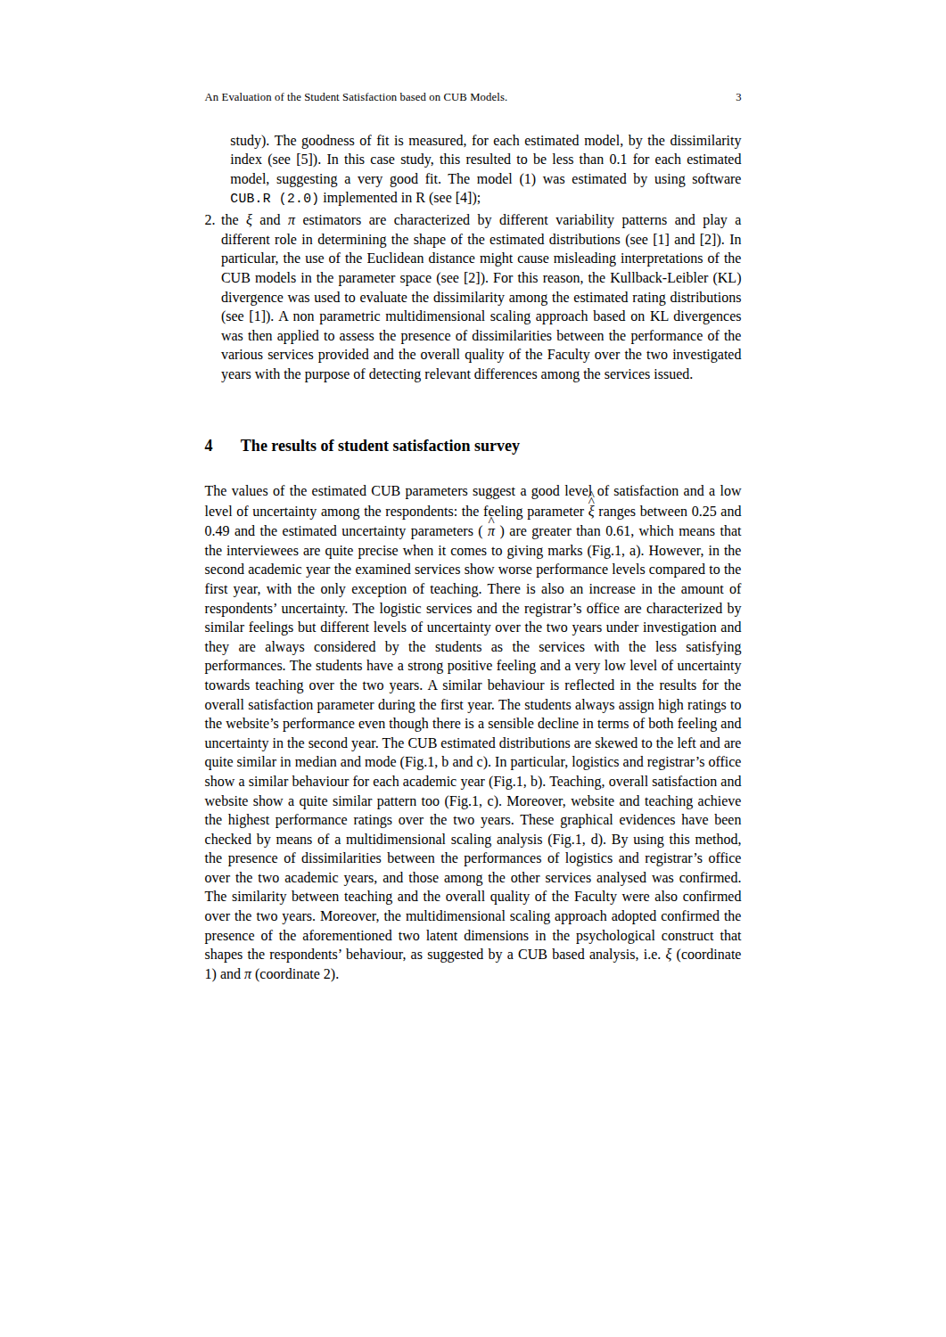An Evaluation of the Student Satisfaction based on CUB Models. 3
study). The goodness of fit is measured, for each estimated model, by the dissimilarity index (see [5]). In this case study, this resulted to be less than 0.1 for each estimated model, suggesting a very good fit. The model (1) was estimated by using software CUB.R (2.0) implemented in R (see [4]);
2. the ξ and π estimators are characterized by different variability patterns and play a different role in determining the shape of the estimated distributions (see [1] and [2]). In particular, the use of the Euclidean distance might cause misleading interpretations of the CUB models in the parameter space (see [2]). For this reason, the Kullback-Leibler (KL) divergence was used to evaluate the dissimilarity among the estimated rating distributions (see [1]). A non parametric multidimensional scaling approach based on KL divergences was then applied to assess the presence of dissimilarities between the performance of the various services provided and the overall quality of the Faculty over the two investigated years with the purpose of detecting relevant differences among the services issued.
4 The results of student satisfaction survey
The values of the estimated CUB parameters suggest a good level of satisfaction and a low level of uncertainty among the respondents: the feeling parameter ^^ξ ranges between 0.25 and 0.49 and the estimated uncertainty parameters ( ^π ) are greater than 0.61, which means that the interviewees are quite precise when it comes to giving marks (Fig.1, a). However, in the second academic year the examined services show worse performance levels compared to the first year, with the only exception of teaching. There is also an increase in the amount of respondents’ uncertainty. The logistic services and the registrar’s office are characterized by similar feelings but different levels of uncertainty over the two years under investigation and they are always considered by the students as the services with the less satisfying performances. The students have a strong positive feeling and a very low level of uncertainty towards teaching over the two years. A similar behaviour is reflected in the results for the overall satisfaction parameter during the first year. The students always assign high ratings to the website’s performance even though there is a sensible decline in terms of both feeling and uncertainty in the second year. The CUB estimated distributions are skewed to the left and are quite similar in median and mode (Fig.1, b and c). In particular, logistics and registrar’s office show a similar behaviour for each academic year (Fig.1, b). Teaching, overall satisfaction and website show a quite similar pattern too (Fig.1, c). Moreover, website and teaching achieve the highest performance ratings over the two years. These graphical evidences have been checked by means of a multidimensional scaling analysis (Fig.1, d). By using this method, the presence of dissimilarities between the performances of logistics and registrar’s office over the two academic years, and those among the other services analysed was confirmed. The similarity between teaching and the overall quality of the Faculty were also confirmed over the two years. Moreover, the multidimensional scaling approach adopted confirmed the presence of the aforementioned two latent dimensions in the psychological construct that shapes the respondents’ behaviour, as suggested by a CUB based analysis, i.e. ξ (coordinate 1) and π (coordinate 2).